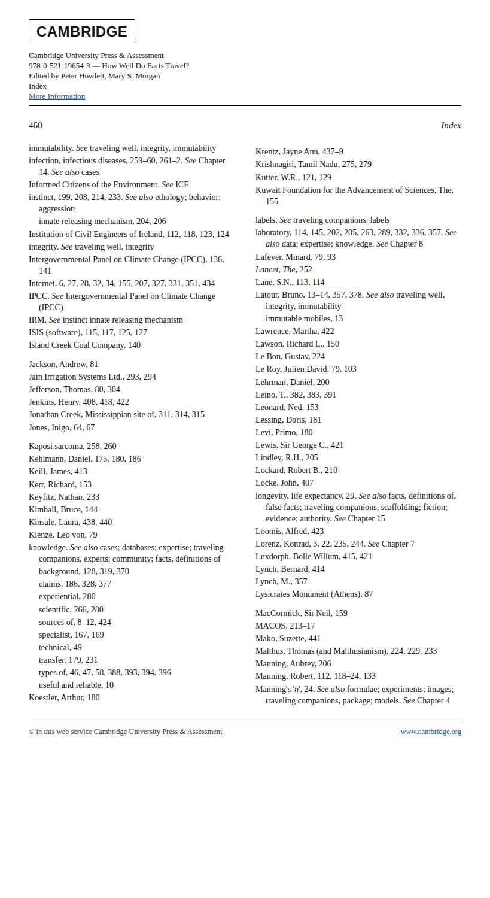CAMBRIDGE
Cambridge University Press & Assessment
978-0-521-19654-3 — How Well Do Facts Travel?
Edited by Peter Howlett, Mary S. Morgan
Index
More Information
460 Index
immutability. See traveling well, integrity, immutability
infection, infectious diseases, 259–60, 261–2. See Chapter 14. See also cases
Informed Citizens of the Environment. See ICE
instinct, 199, 208, 214, 233. See also ethology; behavior; aggression
innate releasing mechanism, 204, 206
Institution of Civil Engineers of Ireland, 112, 118, 123, 124
integrity. See traveling well, integrity
Intergovernmental Panel on Climate Change (IPCC), 136, 141
Internet, 6, 27, 28, 32, 34, 155, 207, 327, 331, 351, 434
IPCC. See Intergovernmental Panel on Climate Change (IPCC)
IRM. See instinct innate releasing mechanism
ISIS (software), 115, 117, 125, 127
Island Creek Coal Company, 140
Jackson, Andrew, 81
Jain Irrigation Systems Ltd., 293, 294
Jefferson, Thomas, 80, 304
Jenkins, Henry, 408, 418, 422
Jonathan Creek, Mississippian site of, 311, 314, 315
Jones, Inigo, 64, 67
Kaposi sarcoma, 258, 260
Kehlmann, Daniel, 175, 180, 186
Keill, James, 413
Kerr, Richard, 153
Keyfitz, Nathan, 233
Kimball, Bruce, 144
Kinsale, Laura, 438, 440
Klenze, Leo von, 79
knowledge. See also cases; databases; expertise; traveling companions, experts; community; facts, definitions of
background, 128, 319, 370
claims, 186, 328, 377
experiential, 280
scientific, 266, 280
sources of, 8–12, 424
specialist, 167, 169
technical, 49
transfer, 179, 231
types of, 46, 47, 58, 388, 393, 394, 396
useful and reliable, 10
Koestler, Arthur, 180
Krentz, Jayne Ann, 437–9
Krishnagiri, Tamil Nadu, 275, 279
Kutter, W.R., 121, 129
Kuwait Foundation for the Advancement of Sciences, The, 155
labels. See traveling companions, labels
laboratory, 114, 145, 202, 205, 263, 289, 332, 336, 357. See also data; expertise; knowledge. See Chapter 8
Lafever, Minard, 79, 93
Lancet, The, 252
Lane, S.N., 113, 114
Latour, Bruno, 13–14, 357, 378. See also traveling well, integrity, immutability
immutable mobiles, 13
Lawrence, Martha, 422
Lawson, Richard L., 150
Le Bon, Gustav, 224
Le Roy, Julien David, 79, 103
Lehrman, Daniel, 200
Leino, T., 382, 383, 391
Leonard, Ned, 153
Lessing, Doris, 181
Levi, Primo, 180
Lewis, Sir George C., 421
Lindley, R.H., 205
Lockard, Robert B., 210
Locke, John, 407
longevity, life expectancy, 29. See also facts, definitions of, false facts; traveling companions, scaffolding; fiction; evidence; authority. See Chapter 15
Loomis, Alfred, 423
Lorenz, Konrad, 3, 22, 235, 244. See Chapter 7
Luxdorph, Bolle Willum, 415, 421
Lynch, Bernard, 414
Lynch, M., 357
Lysicrates Monument (Athens), 87
MacCormick, Sir Neil, 159
MACOS, 213–17
Mako, Suzette, 441
Malthus, Thomas (and Malthusianism), 224, 229, 233
Manning, Aubrey, 206
Manning, Robert, 112, 118–24, 133
Manning's 'n', 24. See also formulae; experiments; images; traveling companions, package; models. See Chapter 4
© in this web service Cambridge University Press & Assessment www.cambridge.org